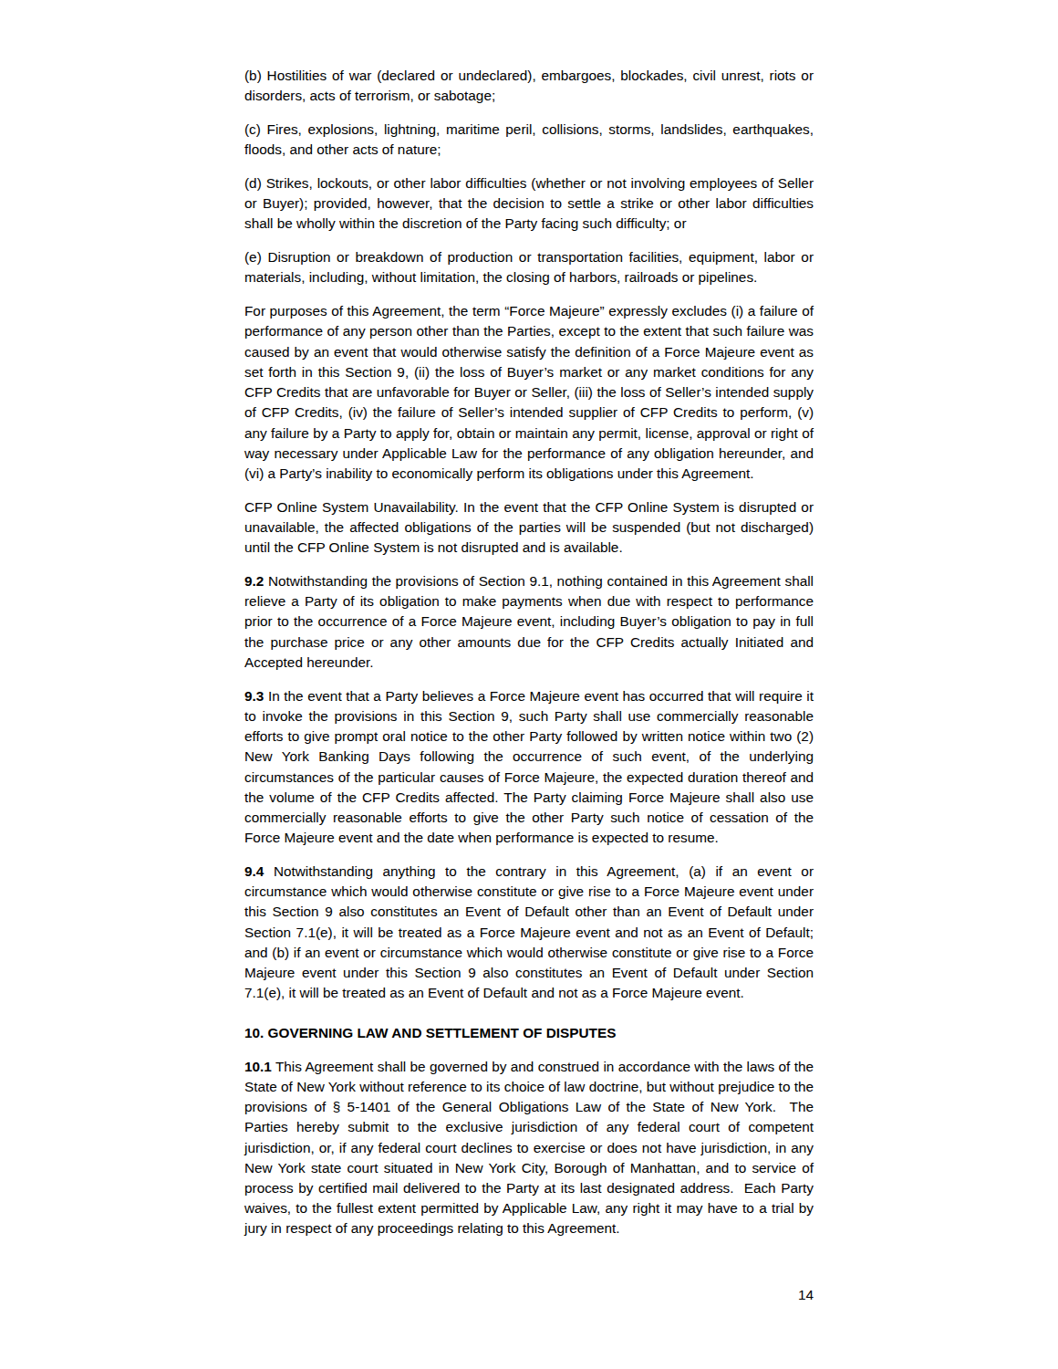(b) Hostilities of war (declared or undeclared), embargoes, blockades, civil unrest, riots or disorders, acts of terrorism, or sabotage;
(c) Fires, explosions, lightning, maritime peril, collisions, storms, landslides, earthquakes, floods, and other acts of nature;
(d) Strikes, lockouts, or other labor difficulties (whether or not involving employees of Seller or Buyer); provided, however, that the decision to settle a strike or other labor difficulties shall be wholly within the discretion of the Party facing such difficulty; or
(e) Disruption or breakdown of production or transportation facilities, equipment, labor or materials, including, without limitation, the closing of harbors, railroads or pipelines.
For purposes of this Agreement, the term “Force Majeure” expressly excludes (i) a failure of performance of any person other than the Parties, except to the extent that such failure was caused by an event that would otherwise satisfy the definition of a Force Majeure event as set forth in this Section 9, (ii) the loss of Buyer’s market or any market conditions for any CFP Credits that are unfavorable for Buyer or Seller, (iii) the loss of Seller’s intended supply of CFP Credits, (iv) the failure of Seller’s intended supplier of CFP Credits to perform, (v) any failure by a Party to apply for, obtain or maintain any permit, license, approval or right of way necessary under Applicable Law for the performance of any obligation hereunder, and (vi) a Party’s inability to economically perform its obligations under this Agreement.
CFP Online System Unavailability. In the event that the CFP Online System is disrupted or unavailable, the affected obligations of the parties will be suspended (but not discharged) until the CFP Online System is not disrupted and is available.
9.2 Notwithstanding the provisions of Section 9.1, nothing contained in this Agreement shall relieve a Party of its obligation to make payments when due with respect to performance prior to the occurrence of a Force Majeure event, including Buyer’s obligation to pay in full the purchase price or any other amounts due for the CFP Credits actually Initiated and Accepted hereunder.
9.3 In the event that a Party believes a Force Majeure event has occurred that will require it to invoke the provisions in this Section 9, such Party shall use commercially reasonable efforts to give prompt oral notice to the other Party followed by written notice within two (2) New York Banking Days following the occurrence of such event, of the underlying circumstances of the particular causes of Force Majeure, the expected duration thereof and the volume of the CFP Credits affected. The Party claiming Force Majeure shall also use commercially reasonable efforts to give the other Party such notice of cessation of the Force Majeure event and the date when performance is expected to resume.
9.4 Notwithstanding anything to the contrary in this Agreement, (a) if an event or circumstance which would otherwise constitute or give rise to a Force Majeure event under this Section 9 also constitutes an Event of Default other than an Event of Default under Section 7.1(e), it will be treated as a Force Majeure event and not as an Event of Default; and (b) if an event or circumstance which would otherwise constitute or give rise to a Force Majeure event under this Section 9 also constitutes an Event of Default under Section 7.1(e), it will be treated as an Event of Default and not as a Force Majeure event.
10. GOVERNING LAW AND SETTLEMENT OF DISPUTES
10.1 This Agreement shall be governed by and construed in accordance with the laws of the State of New York without reference to its choice of law doctrine, but without prejudice to the provisions of § 5-1401 of the General Obligations Law of the State of New York. The Parties hereby submit to the exclusive jurisdiction of any federal court of competent jurisdiction, or, if any federal court declines to exercise or does not have jurisdiction, in any New York state court situated in New York City, Borough of Manhattan, and to service of process by certified mail delivered to the Party at its last designated address. Each Party waives, to the fullest extent permitted by Applicable Law, any right it may have to a trial by jury in respect of any proceedings relating to this Agreement.
14